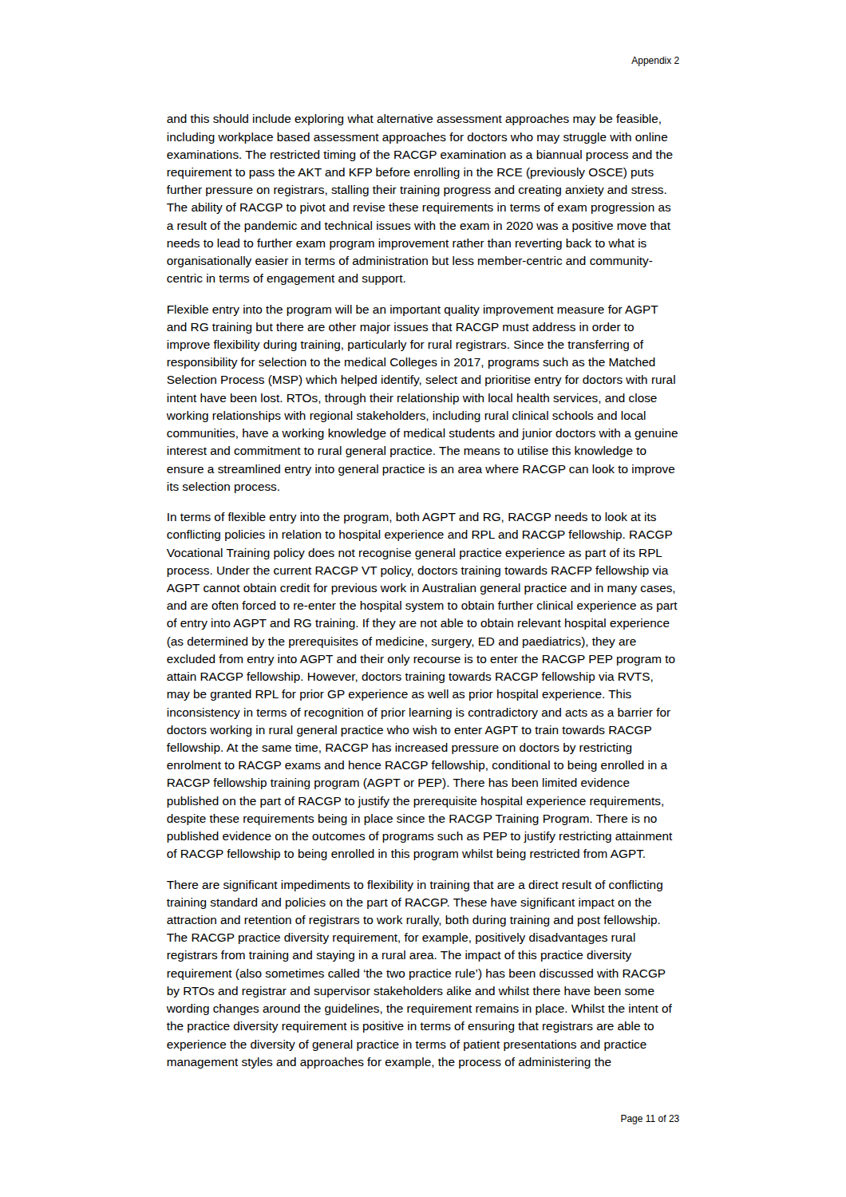Appendix 2
and this should include exploring what alternative assessment approaches may be feasible, including workplace based assessment approaches for doctors who may struggle with online examinations. The restricted timing of the RACGP examination as a biannual process and the requirement to pass the AKT and KFP before enrolling in the RCE (previously OSCE) puts further pressure on registrars, stalling their training progress and creating anxiety and stress. The ability of RACGP to pivot and revise these requirements in terms of exam progression as a result of the pandemic and technical issues with the exam in 2020 was a positive move that needs to lead to further exam program improvement rather than reverting back to what is organisationally easier in terms of administration but less member-centric and community-centric in terms of engagement and support.
Flexible entry into the program will be an important quality improvement measure for AGPT and RG training but there are other major issues that RACGP must address in order to improve flexibility during training, particularly for rural registrars. Since the transferring of responsibility for selection to the medical Colleges in 2017, programs such as the Matched Selection Process (MSP) which helped identify, select and prioritise entry for doctors with rural intent have been lost. RTOs, through their relationship with local health services, and close working relationships with regional stakeholders, including rural clinical schools and local communities, have a working knowledge of medical students and junior doctors with a genuine interest and commitment to rural general practice. The means to utilise this knowledge to ensure a streamlined entry into general practice is an area where RACGP can look to improve its selection process.
In terms of flexible entry into the program, both AGPT and RG, RACGP needs to look at its conflicting policies in relation to hospital experience and RPL and RACGP fellowship. RACGP Vocational Training policy does not recognise general practice experience as part of its RPL process. Under the current RACGP VT policy, doctors training towards RACFP fellowship via AGPT cannot obtain credit for previous work in Australian general practice and in many cases, and are often forced to re-enter the hospital system to obtain further clinical experience as part of entry into AGPT and RG training. If they are not able to obtain relevant hospital experience (as determined by the prerequisites of medicine, surgery, ED and paediatrics), they are excluded from entry into AGPT and their only recourse is to enter the RACGP PEP program to attain RACGP fellowship. However, doctors training towards RACGP fellowship via RVTS, may be granted RPL for prior GP experience as well as prior hospital experience. This inconsistency in terms of recognition of prior learning is contradictory and acts as a barrier for doctors working in rural general practice who wish to enter AGPT to train towards RACGP fellowship. At the same time, RACGP has increased pressure on doctors by restricting enrolment to RACGP exams and hence RACGP fellowship, conditional to being enrolled in a RACGP fellowship training program (AGPT or PEP). There has been limited evidence published on the part of RACGP to justify the prerequisite hospital experience requirements, despite these requirements being in place since the RACGP Training Program. There is no published evidence on the outcomes of programs such as PEP to justify restricting attainment of RACGP fellowship to being enrolled in this program whilst being restricted from AGPT.
There are significant impediments to flexibility in training that are a direct result of conflicting training standard and policies on the part of RACGP. These have significant impact on the attraction and retention of registrars to work rurally, both during training and post fellowship. The RACGP practice diversity requirement, for example, positively disadvantages rural registrars from training and staying in a rural area. The impact of this practice diversity requirement (also sometimes called ‘the two practice rule’) has been discussed with RACGP by RTOs and registrar and supervisor stakeholders alike and whilst there have been some wording changes around the guidelines, the requirement remains in place. Whilst the intent of the practice diversity requirement is positive in terms of ensuring that registrars are able to experience the diversity of general practice in terms of patient presentations and practice management styles and approaches for example, the process of administering the
Page 11 of 23